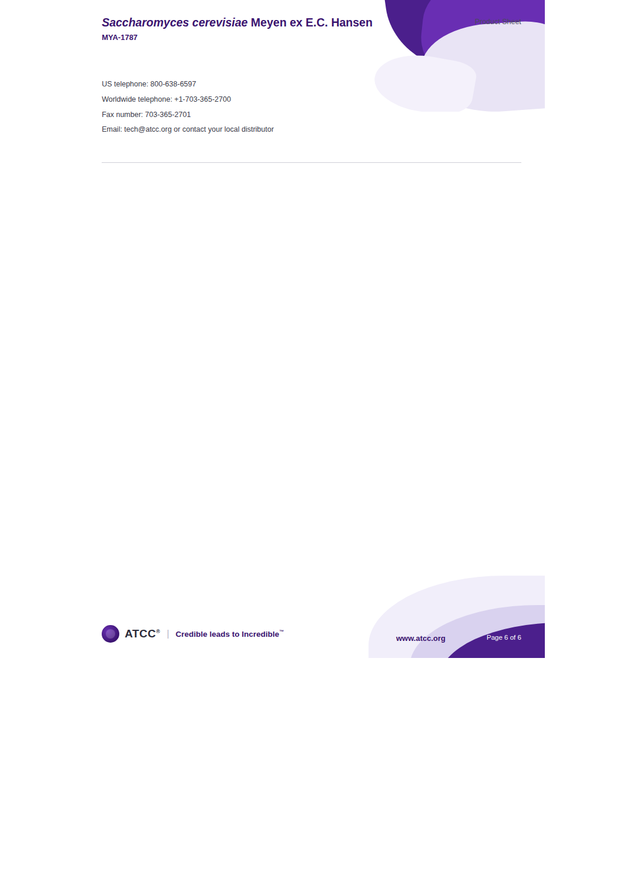Saccharomyces cerevisiae Meyen ex E.C. Hansen
Product Sheet
MYA-1787
US telephone: 800-638-6597
Worldwide telephone: +1-703-365-2700
Fax number: 703-365-2701
Email: tech@atcc.org or contact your local distributor
ATCC®
|
Credible leads to Incredible™
www.atcc.org
Page 6 of 6